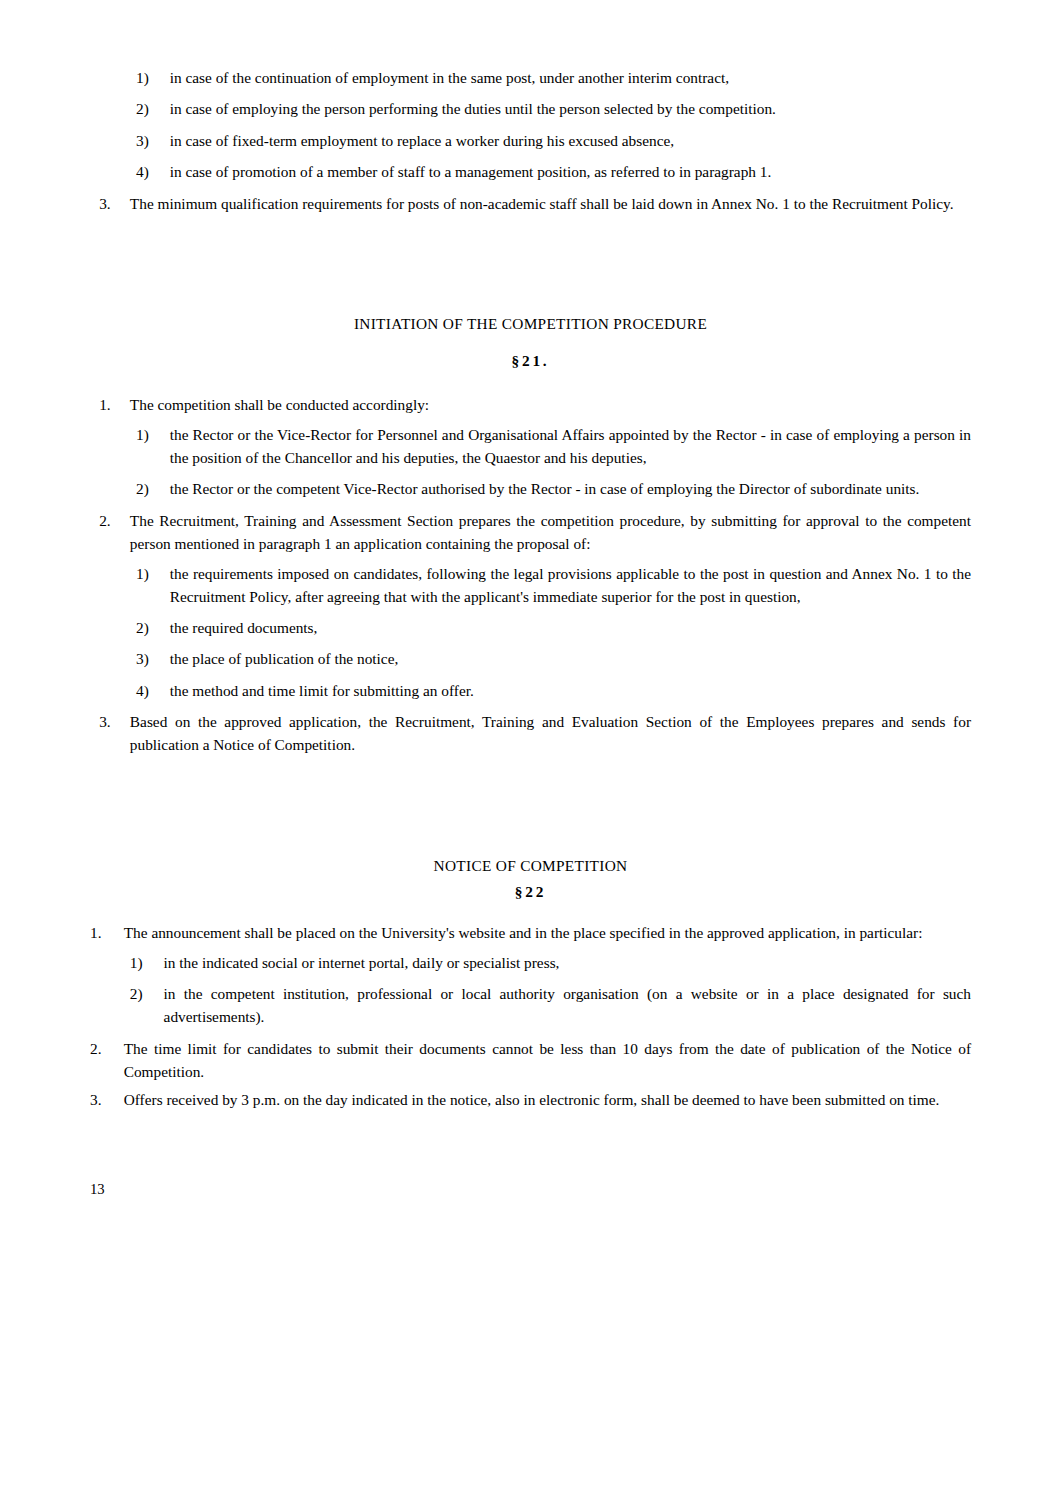1) in case of the continuation of employment in the same post, under another interim contract,
2) in case of employing the person performing the duties until the person selected by the competition.
3) in case of fixed-term employment to replace a worker during his excused absence,
4) in case of promotion of a member of staff to a management position, as referred to in paragraph 1.
3. The minimum qualification requirements for posts of non-academic staff shall be laid down in Annex No. 1 to the Recruitment Policy.
INITIATION OF THE COMPETITION PROCEDURE
§21.
1. The competition shall be conducted accordingly:
1) the Rector or the Vice-Rector for Personnel and Organisational Affairs appointed by the Rector - in case of employing a person in the position of the Chancellor and his deputies, the Quaestor and his deputies,
2) the Rector or the competent Vice-Rector authorised by the Rector - in case of employing the Director of subordinate units.
2. The Recruitment, Training and Assessment Section prepares the competition procedure, by submitting for approval to the competent person mentioned in paragraph 1 an application containing the proposal of:
1) the requirements imposed on candidates, following the legal provisions applicable to the post in question and Annex No. 1 to the Recruitment Policy, after agreeing that with the applicant's immediate superior for the post in question,
2) the required documents,
3) the place of publication of the notice,
4) the method and time limit for submitting an offer.
3. Based on the approved application, the Recruitment, Training and Evaluation Section of the Employees prepares and sends for publication a Notice of Competition.
NOTICE OF COMPETITION
§22
1. The announcement shall be placed on the University's website and in the place specified in the approved application, in particular:
1) in the indicated social or internet portal, daily or specialist press,
2) in the competent institution, professional or local authority organisation (on a website or in a place designated for such advertisements).
2. The time limit for candidates to submit their documents cannot be less than 10 days from the date of publication of the Notice of Competition.
3. Offers received by 3 p.m. on the day indicated in the notice, also in electronic form, shall be deemed to have been submitted on time.
13